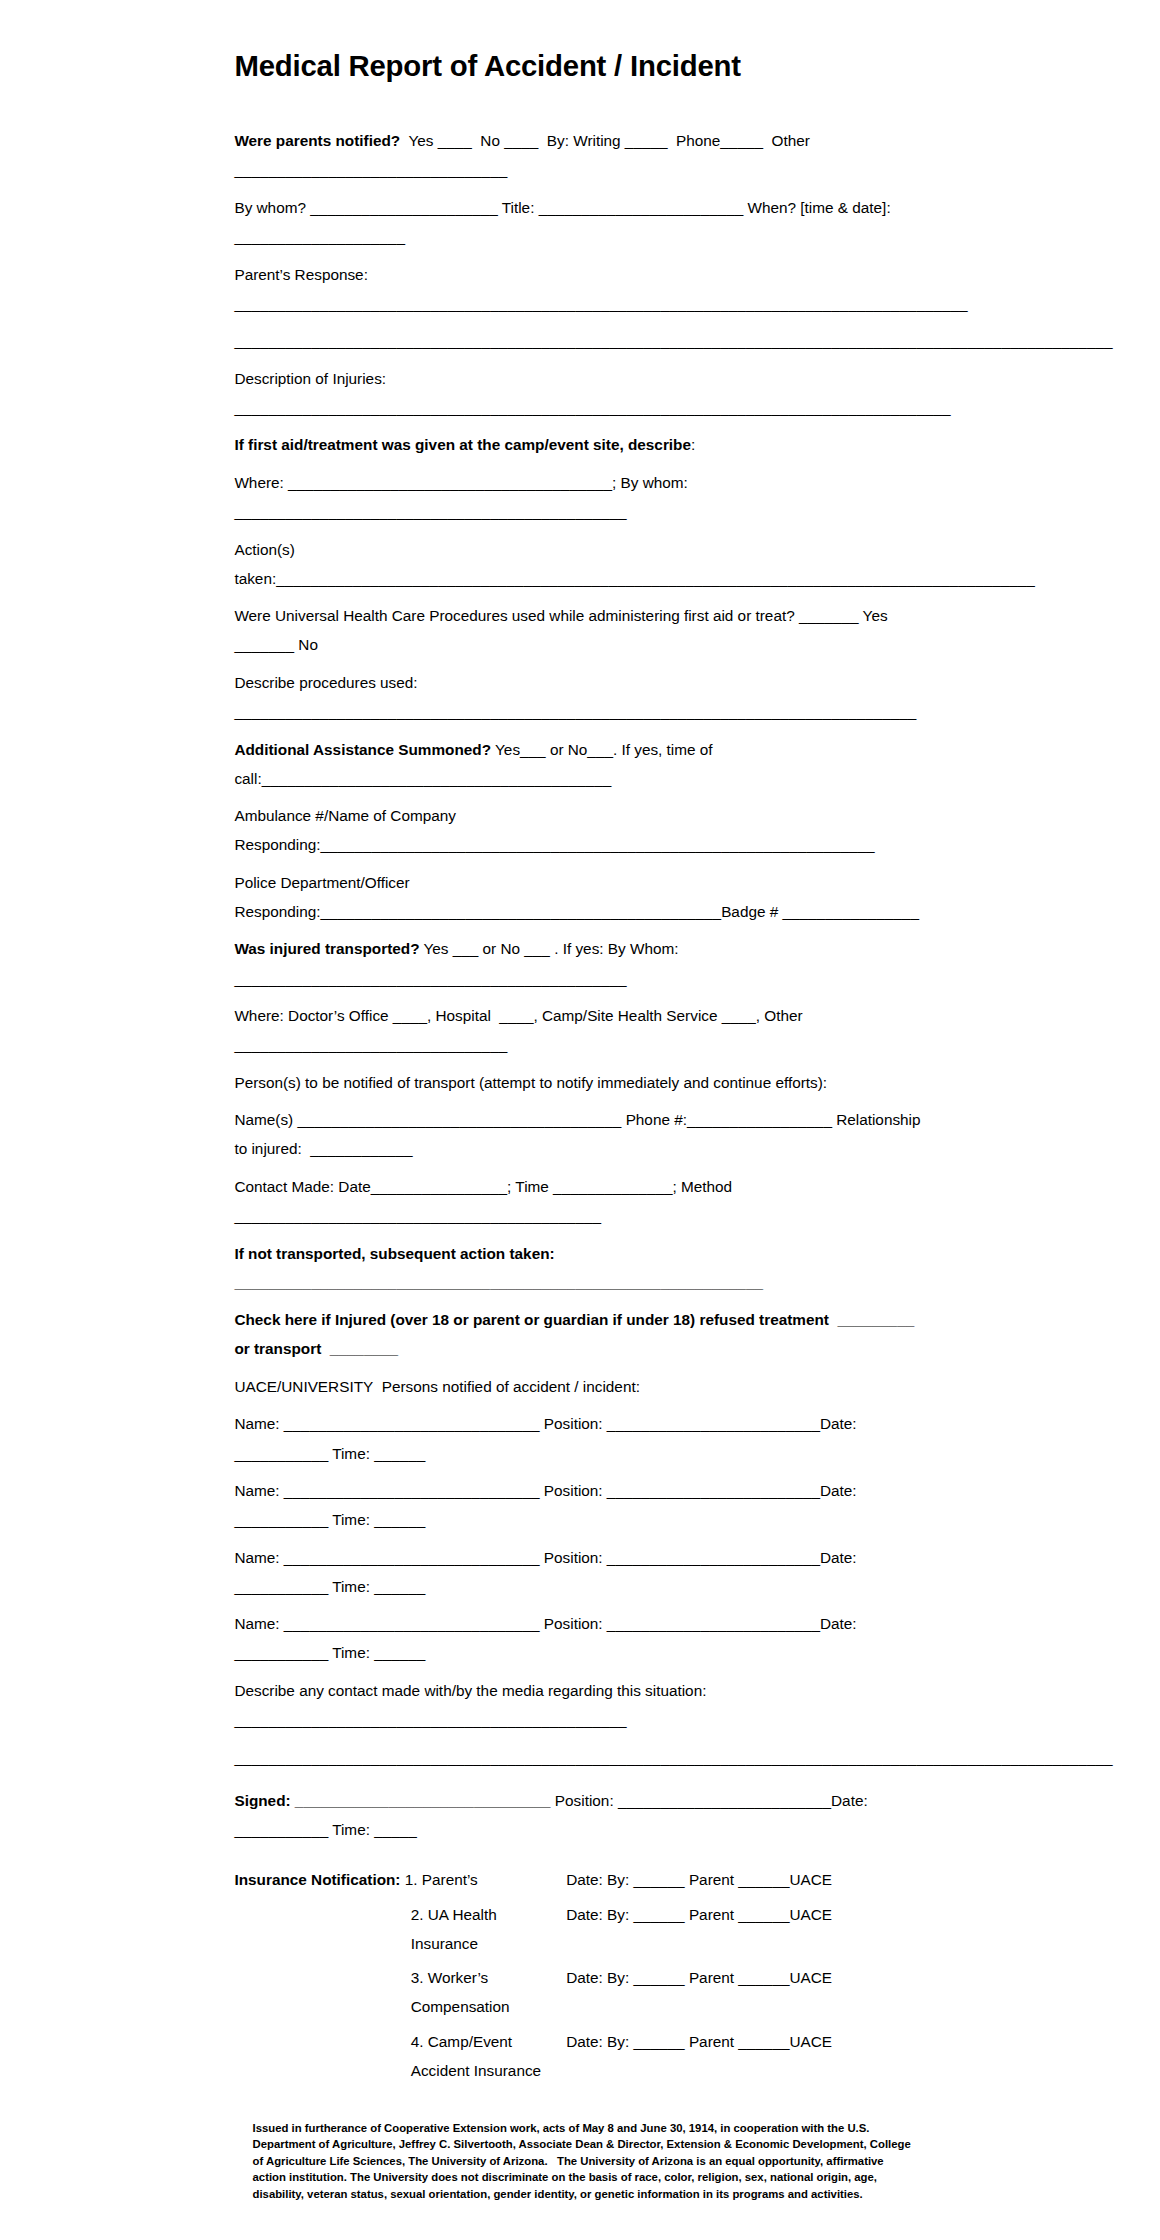Medical Report of Accident / Incident
Were parents notified? Yes ____ No ____ By: Writing _____ Phone_____ Other ________________________________
By whom? ______________________ Title: ________________________ When? [time & date]: ____________________
Parent’s Response: ______________________________________________________________________________________
_______________________________________________________________________________________________________
Description of Injuries: ____________________________________________________________________________________
If first aid/treatment was given at the camp/event site, describe:
Where: ______________________________________; By whom: ______________________________________________
Action(s) taken:_________________________________________________________________________________________
Were Universal Health Care Procedures used while administering first aid or treat? _______ Yes _______ No
Describe procedures used: ________________________________________________________________________________
Additional Assistance Summoned? Yes___ or No___. If yes, time of call:_________________________________________
Ambulance #/Name of Company Responding:_________________________________________________________________
Police Department/Officer Responding:_______________________________________________Badge # ________________
Was injured transported? Yes ___ or No ___ . If yes: By Whom: ______________________________________________
Where: Doctor’s Office ____, Hospital ____, Camp/Site Health Service ____, Other ________________________________
Person(s) to be notified of transport (attempt to notify immediately and continue efforts):
Name(s) ______________________________________ Phone #:_________________ Relationship to injured: ____________
Contact Made: Date________________; Time ______________; Method ___________________________________________
If not transported, subsequent action taken: ______________________________________________________________
Check here if Injured (over 18 or parent or guardian if under 18) refused treatment _________ or transport ________
UACE/UNIVERSITY Persons notified of accident / incident:
Name: ______________________________ Position: _________________________Date: ___________ Time: ______
Name: ______________________________ Position: _________________________Date: ___________ Time: ______
Name: ______________________________ Position: _________________________Date: ___________ Time: ______
Name: ______________________________ Position: _________________________Date: ___________ Time: ______
Describe any contact made with/by the media regarding this situation: ______________________________________________
_______________________________________________________________________________________________________
Signed: ______________________________ Position: _________________________Date: ___________ Time: _____
| Insurance Notification: 1. Parent’s | Date: By: ______ Parent ______UACE |
| 2. UA Health Insurance | Date: By: ______ Parent ______UACE |
| 3. Worker’s Compensation | Date: By: ______ Parent ______UACE |
| 4. Camp/Event Accident Insurance | Date: By: ______ Parent ______UACE |
Issued in furtherance of Cooperative Extension work, acts of May 8 and June 30, 1914, in cooperation with the U.S. Department of Agriculture, Jeffrey C. Silvertooth, Associate Dean & Director, Extension & Economic Development, College of Agriculture Life Sciences, The University of Arizona. The University of Arizona is an equal opportunity, affirmative action institution. The University does not discriminate on the basis of race, color, religion, sex, national origin, age, disability, veteran status, sexual orientation, gender identity, or genetic information in its programs and activities.